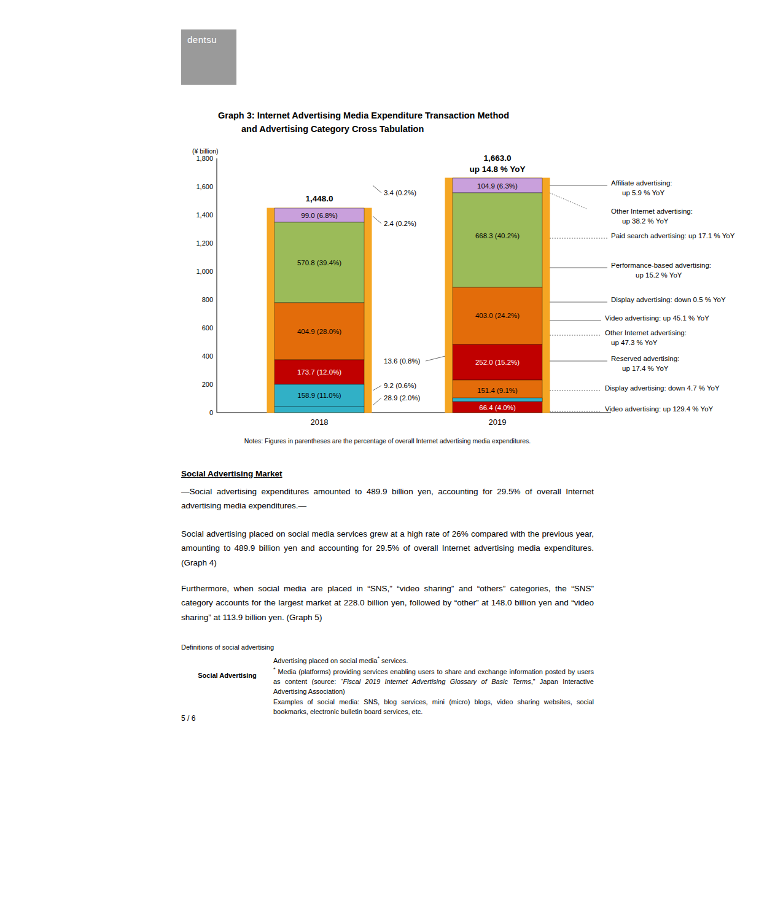dentsu
Graph 3: Internet Advertising Media Expenditure Transaction Method and Advertising Category Cross Tabulation
(¥ billion)
1,800 1,600 1,400 1,200 1,000 800 600 400 200 0 99.0 (6.8%) 570.8 (39.4%) 404.9 (28.0%) 173.7 (12.0%) 158.9 (11.0%) 1,448.0 104.9 (6.3%) 668.3 (40.2%) 403.0 (24.2%) 252.0 (15.2%) 151.4 (9.1%) 66.4 (4.0%) 1,663.0 up 14.8 % YoY 2018 2019 3.4 (0.2%) 2.4 (0.2%) 13.6 (0.8%) 9.2 (0.6%) 28.9 (2.0%) Affiliate advertising: up 5.9 % YoY Other Internet advertising: up 38.2 % YoY Paid search advertising: up 17.1 % YoY Performance-based advertising: up 15.2 % YoY Display advertising: down 0.5 % YoY Video advertising: up 45.1 % YoY Other Internet advertising: up 47.3 % YoY Reserved advertising: up 17.4 % YoY Display advertising: down 4.7 % YoY Video advertising: up 129.4 % YoY
Notes: Figures in parentheses are the percentage of overall Internet advertising media expenditures.
Social Advertising Market
—Social advertising expenditures amounted to 489.9 billion yen, accounting for 29.5% of overall Internet advertising media expenditures.—
Social advertising placed on social media services grew at a high rate of 26% compared with the previous year, amounting to 489.9 billion yen and accounting for 29.5% of overall Internet advertising media expenditures. (Graph 4)
Furthermore, when social media are placed in “SNS,” “video sharing” and “others” categories, the “SNS” category accounts for the largest market at 228.0 billion yen, followed by “other” at 148.0 billion yen and “video sharing” at 113.9 billion yen. (Graph 5)
Definitions of social advertising
| Social Advertising | Advertising placed on social media * services. * Media (platforms) providing services enabling users to share and exchange information posted by users as content (source: “ Fiscal 2019 Internet Advertising Glossary of Basic Terms ,” Japan Interactive Advertising Association) Examples of social media: SNS, blog services, mini (micro) blogs, video sharing websites, social bookmarks, electronic bulletin board services, etc. |
5 / 6